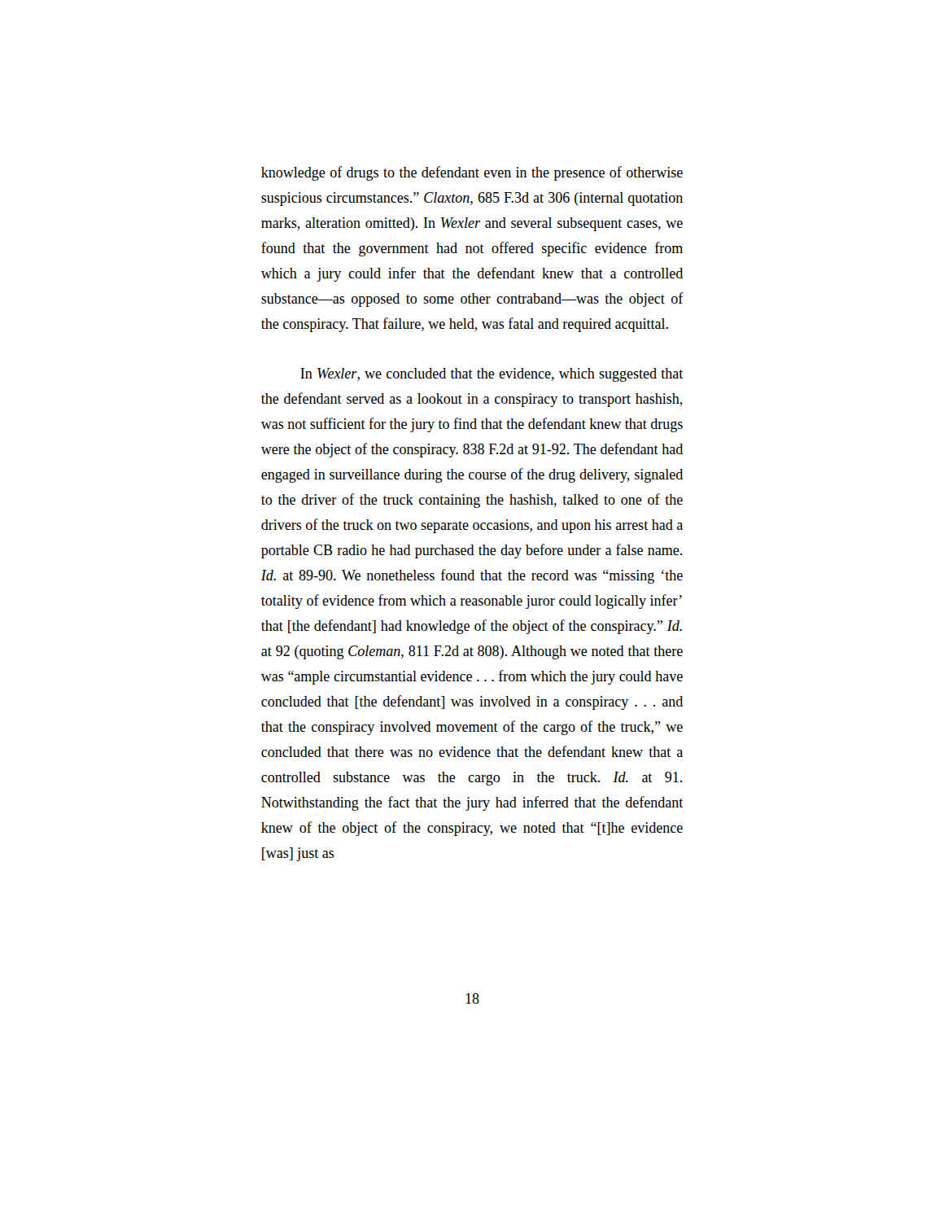knowledge of drugs to the defendant even in the presence of otherwise suspicious circumstances.” Claxton, 685 F.3d at 306 (internal quotation marks, alteration omitted). In Wexler and several subsequent cases, we found that the government had not offered specific evidence from which a jury could infer that the defendant knew that a controlled substance—as opposed to some other contraband—was the object of the conspiracy. That failure, we held, was fatal and required acquittal.
In Wexler, we concluded that the evidence, which suggested that the defendant served as a lookout in a conspiracy to transport hashish, was not sufficient for the jury to find that the defendant knew that drugs were the object of the conspiracy. 838 F.2d at 91-92. The defendant had engaged in surveillance during the course of the drug delivery, signaled to the driver of the truck containing the hashish, talked to one of the drivers of the truck on two separate occasions, and upon his arrest had a portable CB radio he had purchased the day before under a false name. Id. at 89-90. We nonetheless found that the record was “missing ‘the totality of evidence from which a reasonable juror could logically infer’ that [the defendant] had knowledge of the object of the conspiracy.” Id. at 92 (quoting Coleman, 811 F.2d at 808). Although we noted that there was “ample circumstantial evidence . . . from which the jury could have concluded that [the defendant] was involved in a conspiracy . . . and that the conspiracy involved movement of the cargo of the truck,” we concluded that there was no evidence that the defendant knew that a controlled substance was the cargo in the truck. Id. at 91. Notwithstanding the fact that the jury had inferred that the defendant knew of the object of the conspiracy, we noted that “[t]he evidence [was] just as
18